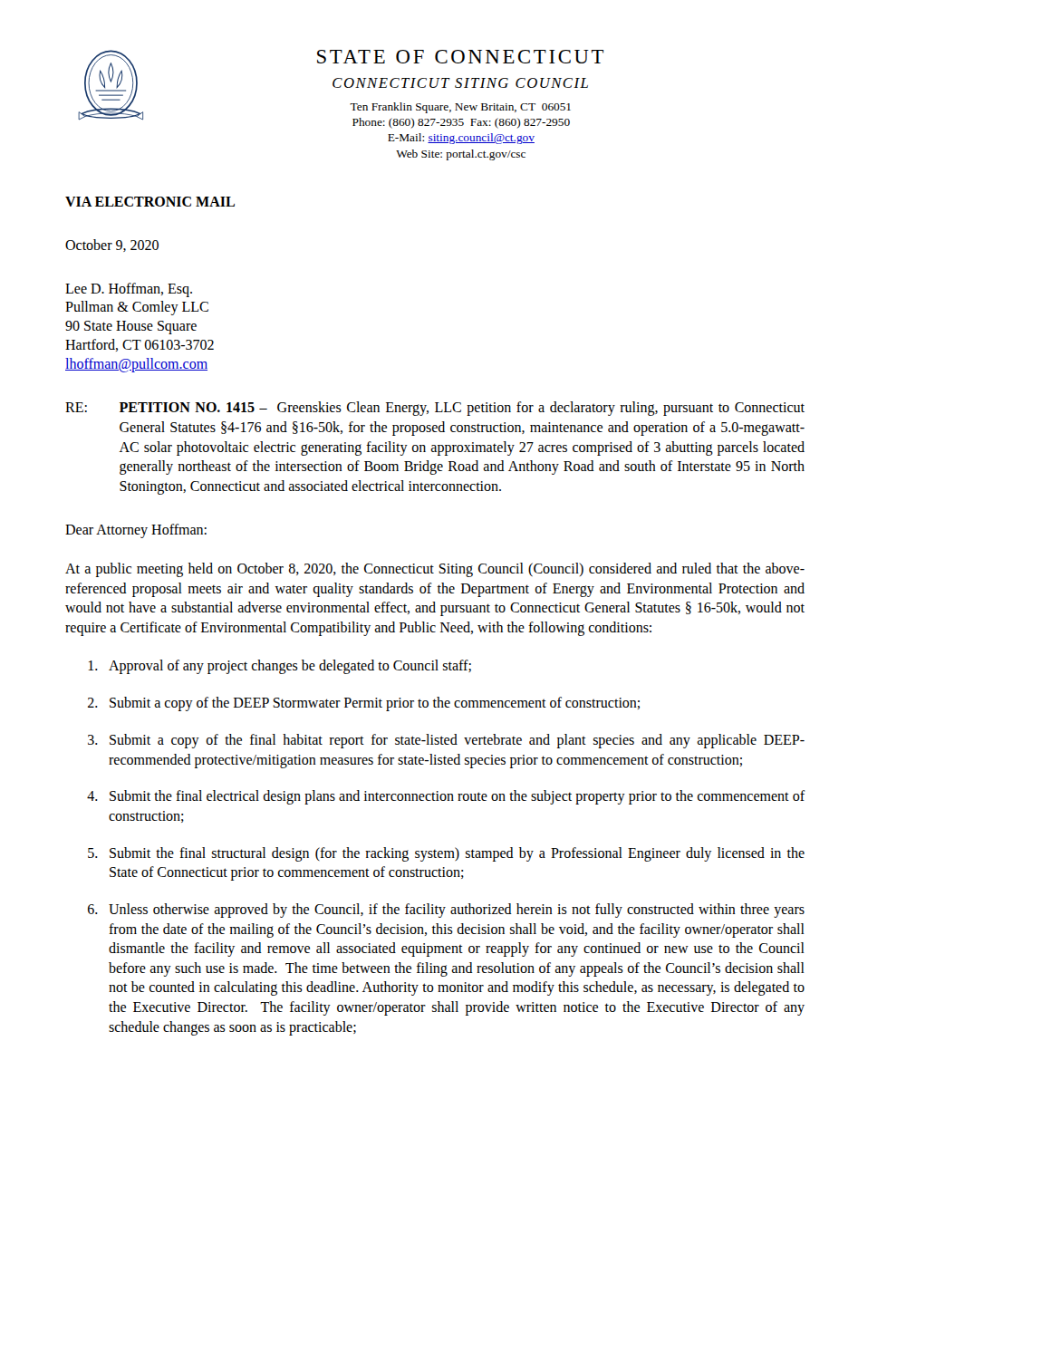State of Connecticut
Connecticut Siting Council
Ten Franklin Square, New Britain, CT 06051
Phone: (860) 827-2935 Fax: (860) 827-2950
E-Mail: siting.council@ct.gov
Web Site: portal.ct.gov/csc
VIA ELECTRONIC MAIL
October 9, 2020
Lee D. Hoffman, Esq.
Pullman & Comley LLC
90 State House Square
Hartford, CT 06103-3702
lhoffman@pullcom.com
| RE: | PETITION NO. 1415 – Greenskies Clean Energy, LLC petition for a declaratory ruling, pursuant to Connecticut General Statutes §4-176 and §16-50k, for the proposed construction, maintenance and operation of a 5.0-megawatt-AC solar photovoltaic electric generating facility on approximately 27 acres comprised of 3 abutting parcels located generally northeast of the intersection of Boom Bridge Road and Anthony Road and south of Interstate 95 in North Stonington, Connecticut and associated electrical interconnection. |
Dear Attorney Hoffman:
At a public meeting held on October 8, 2020, the Connecticut Siting Council (Council) considered and ruled that the above-referenced proposal meets air and water quality standards of the Department of Energy and Environmental Protection and would not have a substantial adverse environmental effect, and pursuant to Connecticut General Statutes § 16-50k, would not require a Certificate of Environmental Compatibility and Public Need, with the following conditions:
Approval of any project changes be delegated to Council staff;
Submit a copy of the DEEP Stormwater Permit prior to the commencement of construction;
Submit a copy of the final habitat report for state-listed vertebrate and plant species and any applicable DEEP-recommended protective/mitigation measures for state-listed species prior to commencement of construction;
Submit the final electrical design plans and interconnection route on the subject property prior to the commencement of construction;
Submit the final structural design (for the racking system) stamped by a Professional Engineer duly licensed in the State of Connecticut prior to commencement of construction;
Unless otherwise approved by the Council, if the facility authorized herein is not fully constructed within three years from the date of the mailing of the Council’s decision, this decision shall be void, and the facility owner/operator shall dismantle the facility and remove all associated equipment or reapply for any continued or new use to the Council before any such use is made. The time between the filing and resolution of any appeals of the Council’s decision shall not be counted in calculating this deadline. Authority to monitor and modify this schedule, as necessary, is delegated to the Executive Director. The facility owner/operator shall provide written notice to the Executive Director of any schedule changes as soon as is practicable;